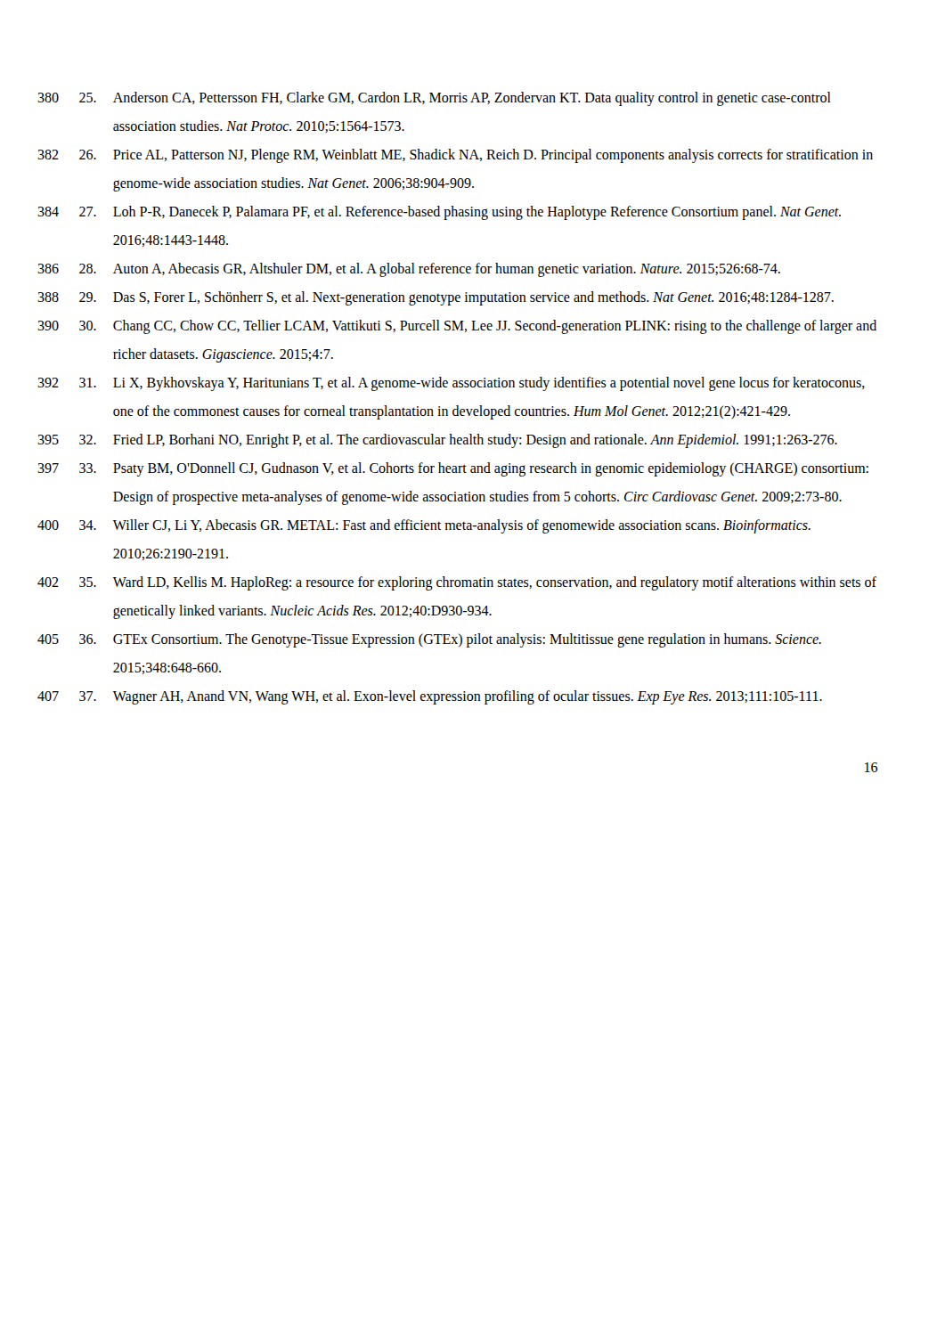380 Anderson CA, Pettersson FH, Clarke GM, Cardon LR, Morris AP, Zondervan KT. Data quality control in genetic case-control association studies. Nat Protoc. 2010;5:1564-1573.
382 Price AL, Patterson NJ, Plenge RM, Weinblatt ME, Shadick NA, Reich D. Principal components analysis corrects for stratification in genome-wide association studies. Nat Genet. 2006;38:904-909.
384 Loh P-R, Danecek P, Palamara PF, et al. Reference-based phasing using the Haplotype Reference Consortium panel. Nat Genet. 2016;48:1443-1448.
386 Auton A, Abecasis GR, Altshuler DM, et al. A global reference for human genetic variation. Nature. 2015;526:68-74.
388 Das S, Forer L, Schönherr S, et al. Next-generation genotype imputation service and methods. Nat Genet. 2016;48:1284-1287.
390 Chang CC, Chow CC, Tellier LCAM, Vattikuti S, Purcell SM, Lee JJ. Second-generation PLINK: rising to the challenge of larger and richer datasets. Gigascience. 2015;4:7.
392 Li X, Bykhovskaya Y, Haritunians T, et al. A genome-wide association study identifies a potential novel gene locus for keratoconus, one of the commonest causes for corneal transplantation in developed countries. Hum Mol Genet. 2012;21(2):421-429.
395 Fried LP, Borhani NO, Enright P, et al. The cardiovascular health study: Design and rationale. Ann Epidemiol. 1991;1:263-276.
397 Psaty BM, O'Donnell CJ, Gudnason V, et al. Cohorts for heart and aging research in genomic epidemiology (CHARGE) consortium: Design of prospective meta-analyses of genome-wide association studies from 5 cohorts. Circ Cardiovasc Genet. 2009;2:73-80.
400 Willer CJ, Li Y, Abecasis GR. METAL: Fast and efficient meta-analysis of genomewide association scans. Bioinformatics. 2010;26:2190-2191.
402 Ward LD, Kellis M. HaploReg: a resource for exploring chromatin states, conservation, and regulatory motif alterations within sets of genetically linked variants. Nucleic Acids Res. 2012;40:D930-934.
405 GTEx Consortium. The Genotype-Tissue Expression (GTEx) pilot analysis: Multitissue gene regulation in humans. Science. 2015;348:648-660.
407 Wagner AH, Anand VN, Wang WH, et al. Exon-level expression profiling of ocular tissues. Exp Eye Res. 2013;111:105-111.
16